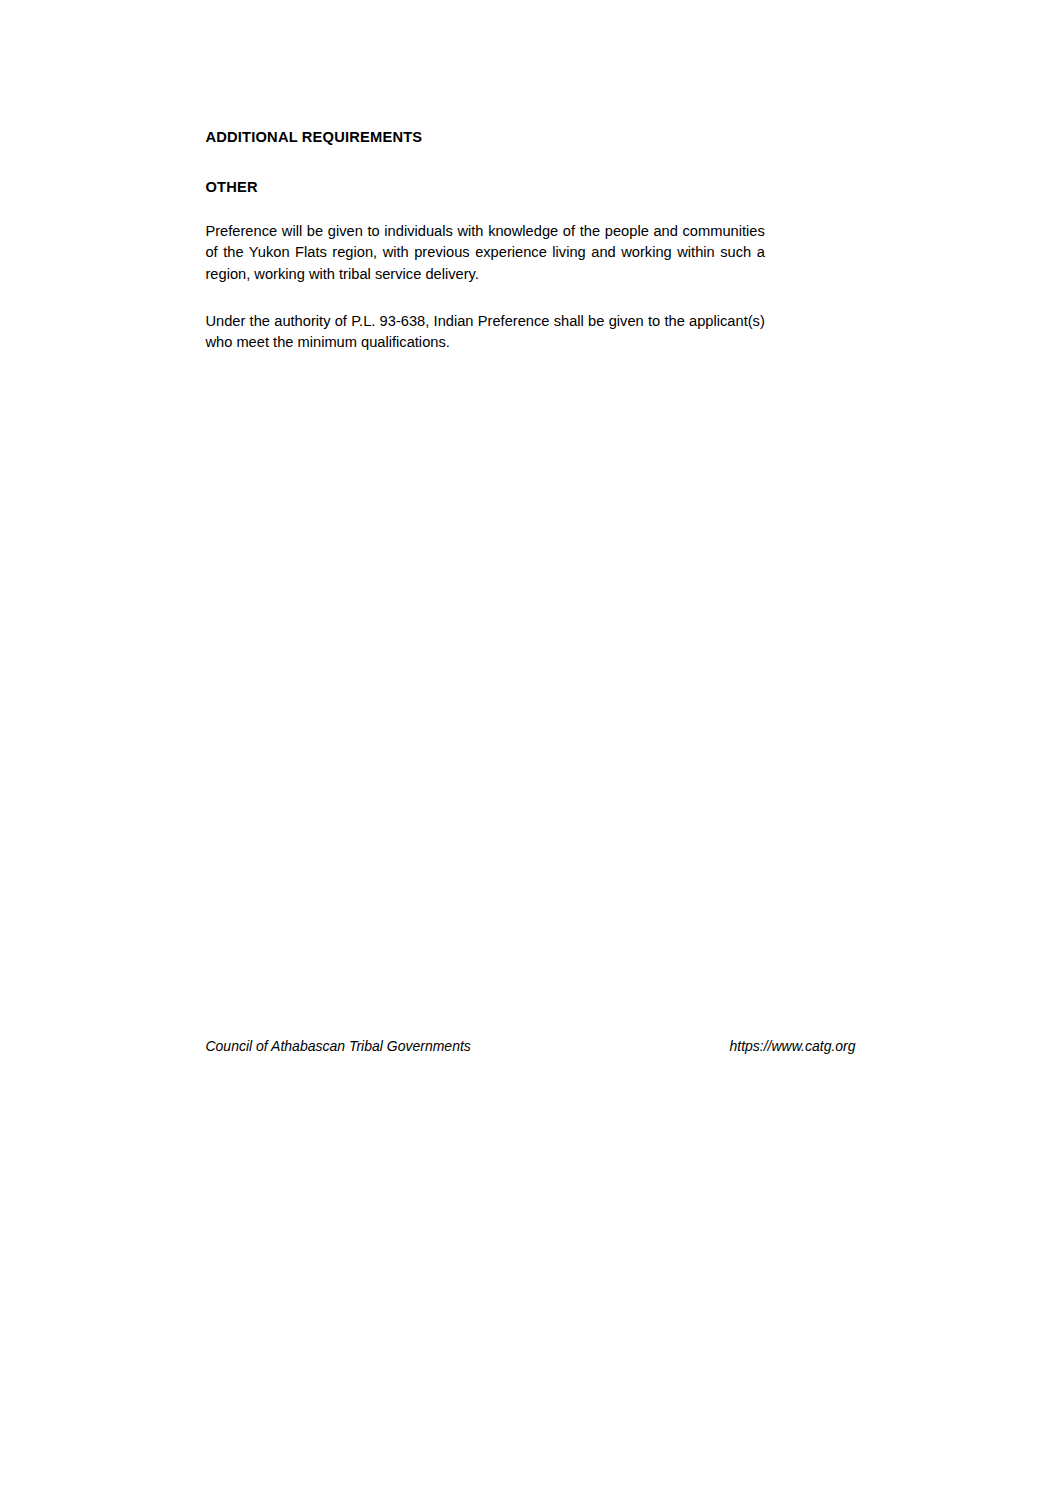ADDITIONAL REQUIREMENTS
OTHER
Preference will be given to individuals with knowledge of the people and communities of the Yukon Flats region, with previous experience living and working within such a region, working with tribal service delivery.
Under the authority of P.L. 93-638, Indian Preference shall be given to the applicant(s) who meet the minimum qualifications.
Council of Athabascan Tribal Governments
https://www.catg.org